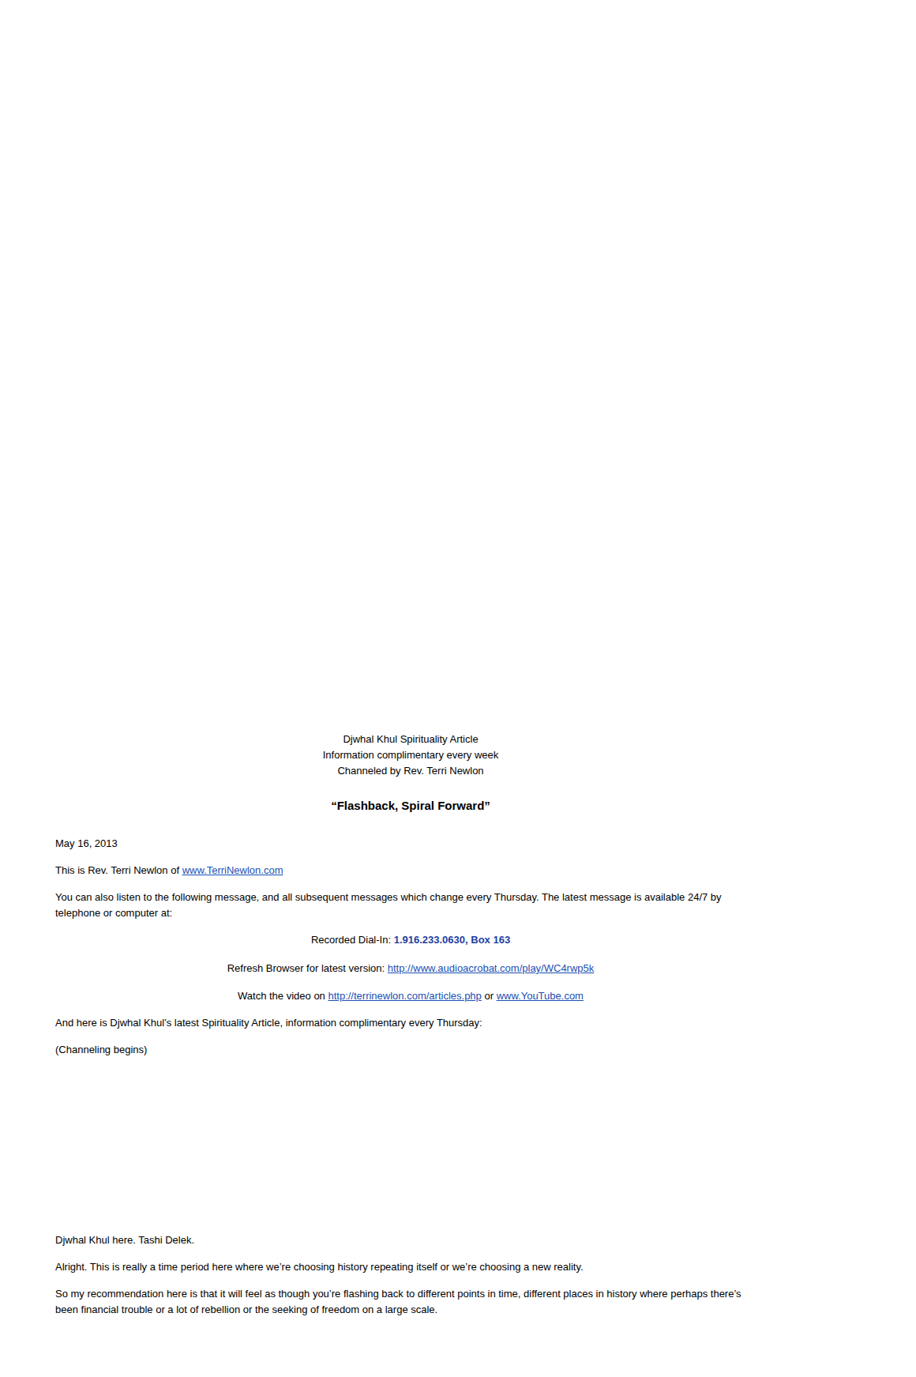Djwhal Khul Spirituality Article
Information complimentary every week
Channeled by Rev. Terri Newlon
“Flashback, Spiral Forward”
May 16, 2013
This is Rev. Terri Newlon of www.TerriNewlon.com
You can also listen to the following message, and all subsequent messages which change every Thursday. The latest message is available 24/7 by telephone or computer at:
Recorded Dial-In: 1.916.233.0630, Box 163
Refresh Browser for latest version: http://www.audioacrobat.com/play/WC4rwp5k
Watch the video on http://terrinewlon.com/articles.php or www.YouTube.com
And here is Djwhal Khul’s latest Spirituality Article, information complimentary every Thursday:
(Channeling begins)
Djwhal Khul here. Tashi Delek.
Alright. This is really a time period here where we’re choosing history repeating itself or we’re choosing a new reality.
So my recommendation here is that it will feel as though you’re flashing back to different points in time, different places in history where perhaps there’s been financial trouble or a lot of rebellion or the seeking of freedom on a large scale.